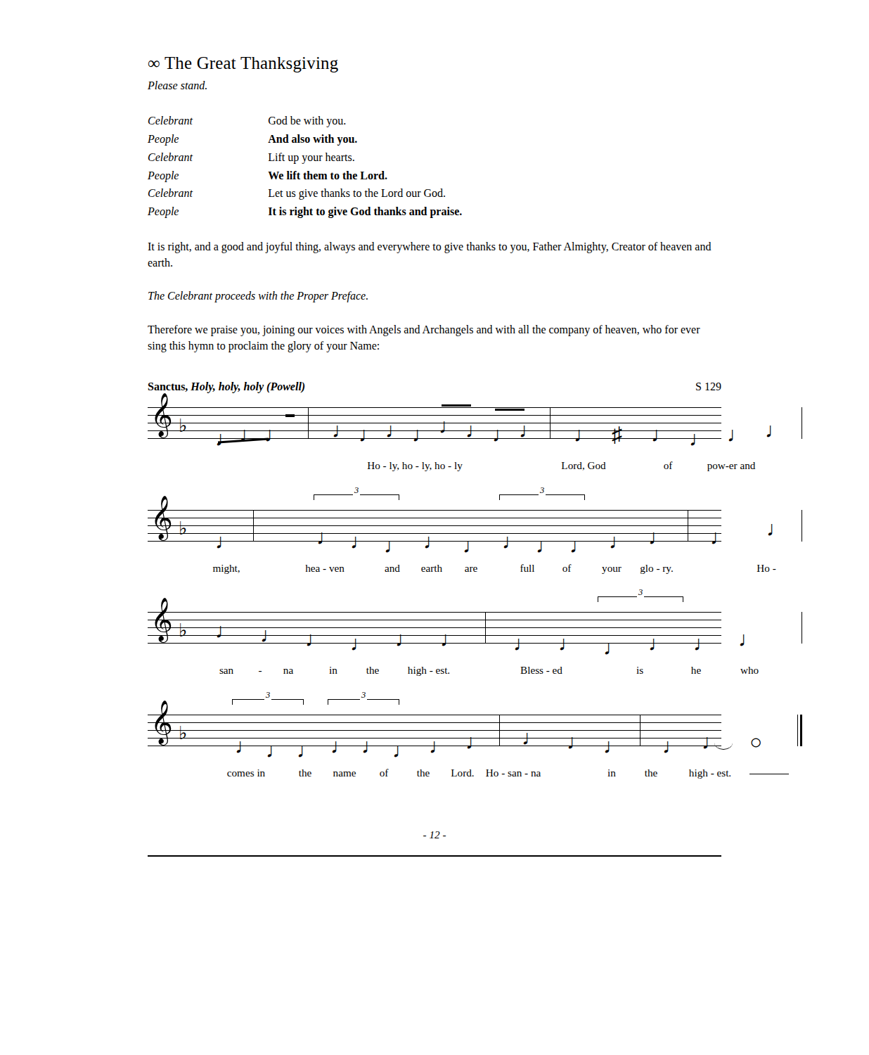∞ The Great Thanksgiving
Please stand.
| Celebrant | God be with you. |
| People | And also with you. |
| Celebrant | Lift up your hearts. |
| People | We lift them to the Lord. |
| Celebrant | Let us give thanks to the Lord our God. |
| People | It is right to give God thanks and praise. |
It is right, and a good and joyful thing, always and everywhere to give thanks to you, Father Almighty, Creator of heaven and earth.
The Celebrant proceeds with the Proper Preface.
Therefore we praise you, joining our voices with Angels and Archangels and with all the company of heaven, who for ever sing this hymn to proclaim the glory of your Name:
Sanctus, Holy, holy, holy (Powell) S 129
𝄞 ♭
♩ ♩ ♩
♩ ♩ ♩ ♩ ♩ ♩ ♩ ♩
♩ ♯ ♩ ♩ ♩ ♩
Ho - ly, ho - ly, ho - ly Lord, God of pow-er and
𝄞 ♭ ♩
3
♩ ♩ ♩ ♩ ♩
3
♩ ♩ ♩ ♩ ♩
♩ ♩
might, hea - ven and earth are full of your glo - ry. Ho -
𝄞 ♭ ♩ ♩ ♩ ♩ ♩ ♩
3
♩ ♩ ♩ ♩ ♩ ♩
san - na in the high - est. Bless - ed is he who
𝄞 ♭
3
♩ ♩ ♩
3
♩ ♩ ♩ ♩ ♩
♩ ♩ ♩
♩ ♩ ○
comes in the name of the Lord. Ho - san - na in the high - est.
- 12 -